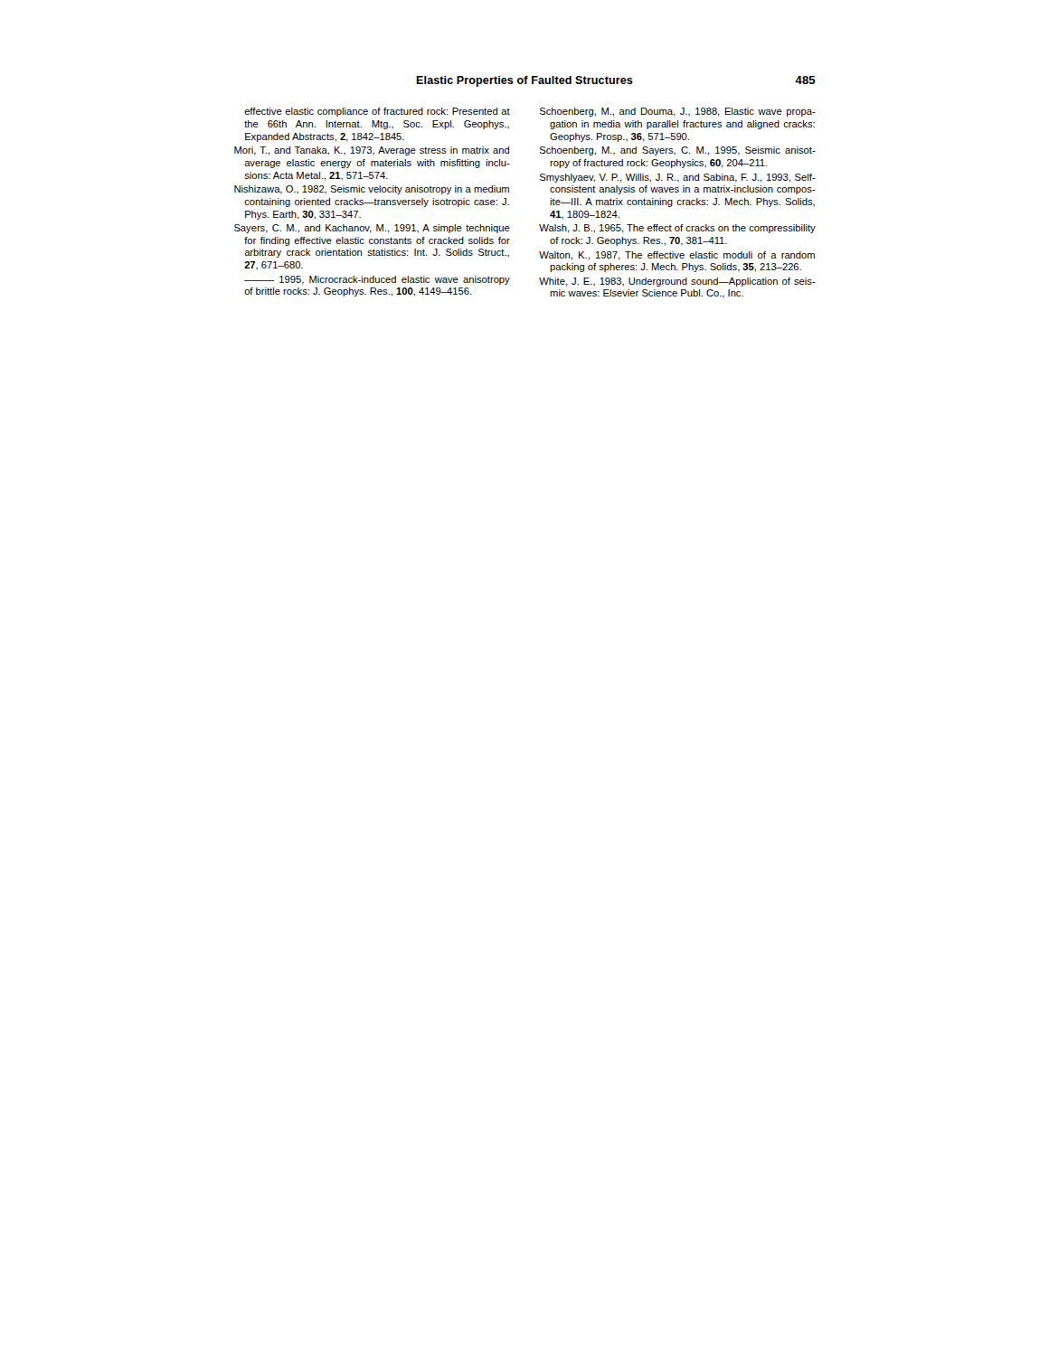Elastic Properties of Faulted Structures 485
effective elastic compliance of fractured rock: Presented at the 66th Ann. Internat. Mtg., Soc. Expl. Geophys., Expanded Abstracts, 2, 1842–1845.
Mori, T., and Tanaka, K., 1973, Average stress in matrix and average elastic energy of materials with misfitting inclusions: Acta Metal., 21, 571–574.
Nishizawa, O., 1982, Seismic velocity anisotropy in a medium containing oriented cracks—transversely isotropic case: J. Phys. Earth, 30, 331–347.
Sayers, C. M., and Kachanov, M., 1991, A simple technique for finding effective elastic constants of cracked solids for arbitrary crack orientation statistics: Int. J. Solids Struct., 27, 671–680.
——— 1995, Microcrack-induced elastic wave anisotropy of brittle rocks: J. Geophys. Res., 100, 4149–4156.
Schoenberg, M., and Douma, J., 1988, Elastic wave propagation in media with parallel fractures and aligned cracks: Geophys. Prosp., 36, 571–590.
Schoenberg, M., and Sayers, C. M., 1995, Seismic anisotropy of fractured rock: Geophysics, 60, 204–211.
Smyshlyaev, V. P., Willis, J. R., and Sabina, F. J., 1993, Self-consistent analysis of waves in a matrix-inclusion composite—III. A matrix containing cracks: J. Mech. Phys. Solids, 41, 1809–1824.
Walsh, J. B., 1965, The effect of cracks on the compressibility of rock: J. Geophys. Res., 70, 381–411.
Walton, K., 1987, The effective elastic moduli of a random packing of spheres: J. Mech. Phys. Solids, 35, 213–226.
White, J. E., 1983, Underground sound—Application of seismic waves: Elsevier Science Publ. Co., Inc.